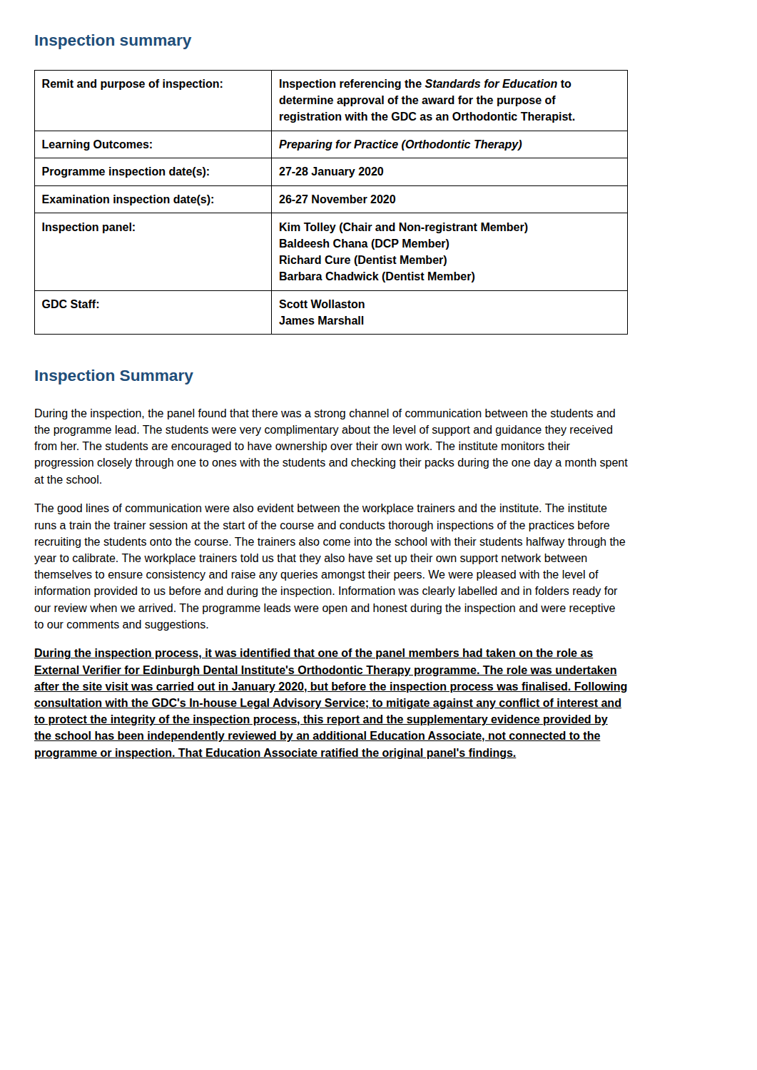Inspection summary
| Remit and purpose of inspection: | Inspection referencing the Standards for Education to determine approval of the award for the purpose of registration with the GDC as an Orthodontic Therapist. |
| Learning Outcomes: | Preparing for Practice (Orthodontic Therapy) |
| Programme inspection date(s): | 27-28 January 2020 |
| Examination inspection date(s): | 26-27 November 2020 |
| Inspection panel: | Kim Tolley (Chair and Non-registrant Member) Baldeesh Chana (DCP Member) Richard Cure (Dentist Member) Barbara Chadwick (Dentist Member) |
| GDC Staff: | Scott Wollaston James Marshall |
Inspection Summary
During the inspection, the panel found that there was a strong channel of communication between the students and the programme lead. The students were very complimentary about the level of support and guidance they received from her. The students are encouraged to have ownership over their own work. The institute monitors their progression closely through one to ones with the students and checking their packs during the one day a month spent at the school.
The good lines of communication were also evident between the workplace trainers and the institute. The institute runs a train the trainer session at the start of the course and conducts thorough inspections of the practices before recruiting the students onto the course. The trainers also come into the school with their students halfway through the year to calibrate. The workplace trainers told us that they also have set up their own support network between themselves to ensure consistency and raise any queries amongst their peers. We were pleased with the level of information provided to us before and during the inspection. Information was clearly labelled and in folders ready for our review when we arrived. The programme leads were open and honest during the inspection and were receptive to our comments and suggestions.
During the inspection process, it was identified that one of the panel members had taken on the role as External Verifier for Edinburgh Dental Institute's Orthodontic Therapy programme. The role was undertaken after the site visit was carried out in January 2020, but before the inspection process was finalised. Following consultation with the GDC's In-house Legal Advisory Service; to mitigate against any conflict of interest and to protect the integrity of the inspection process, this report and the supplementary evidence provided by the school has been independently reviewed by an additional Education Associate, not connected to the programme or inspection. That Education Associate ratified the original panel's findings.